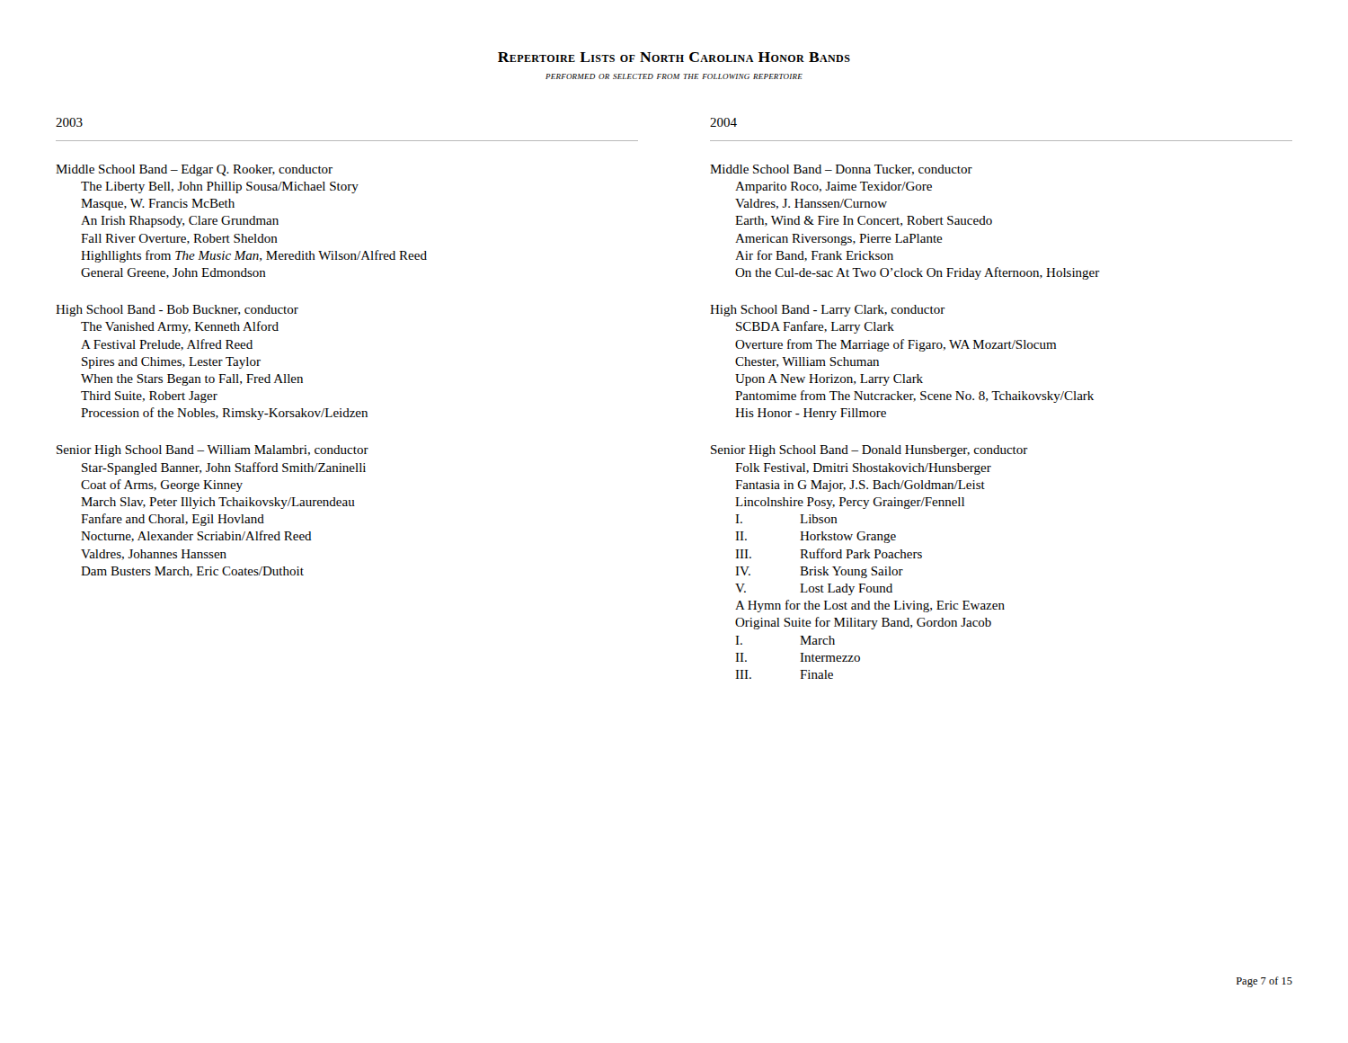Repertoire Lists of North Carolina Honor Bands
performed or selected from the following repertoire
2003
Middle School Band – Edgar Q. Rooker, conductor
The Liberty Bell, John Phillip Sousa/Michael Story
Masque, W. Francis McBeth
An Irish Rhapsody, Clare Grundman
Fall River Overture, Robert Sheldon
Highllights from The Music Man, Meredith Wilson/Alfred Reed
General Greene, John Edmondson
High School Band - Bob Buckner, conductor
The Vanished Army, Kenneth Alford
A Festival Prelude, Alfred Reed
Spires and Chimes, Lester Taylor
When the Stars Began to Fall, Fred Allen
Third Suite, Robert Jager
Procession of the Nobles, Rimsky-Korsakov/Leidzen
Senior High School Band – William Malambri, conductor
Star-Spangled Banner, John Stafford Smith/Zaninelli
Coat of Arms, George Kinney
March Slav, Peter Illyich Tchaikovsky/Laurendeau
Fanfare and Choral, Egil Hovland
Nocturne, Alexander Scriabin/Alfred Reed
Valdres, Johannes Hanssen
Dam Busters March, Eric Coates/Duthoit
2004
Middle School Band – Donna Tucker, conductor
Amparito Roco, Jaime Texidor/Gore
Valdres, J. Hanssen/Curnow
Earth, Wind & Fire In Concert, Robert Saucedo
American Riversongs, Pierre LaPlante
Air for Band, Frank Erickson
On the Cul-de-sac At Two O’clock On Friday Afternoon, Holsinger
High School Band - Larry Clark, conductor
SCBDA Fanfare, Larry Clark
Overture from The Marriage of Figaro, WA Mozart/Slocum
Chester, William Schuman
Upon A New Horizon, Larry Clark
Pantomime from The Nutcracker, Scene No. 8, Tchaikovsky/Clark
His Honor - Henry Fillmore
Senior High School Band – Donald Hunsberger, conductor
Folk Festival, Dmitri Shostakovich/Hunsberger
Fantasia in G Major, J.S. Bach/Goldman/Leist
Lincolnshire Posy, Percy Grainger/Fennell
I. Libson
II. Horkstow Grange
III. Rufford Park Poachers
IV. Brisk Young Sailor
V. Lost Lady Found
A Hymn for the Lost and the Living, Eric Ewazen
Original Suite for Military Band, Gordon Jacob
I. March
II. Intermezzo
III. Finale
Page 7 of 15